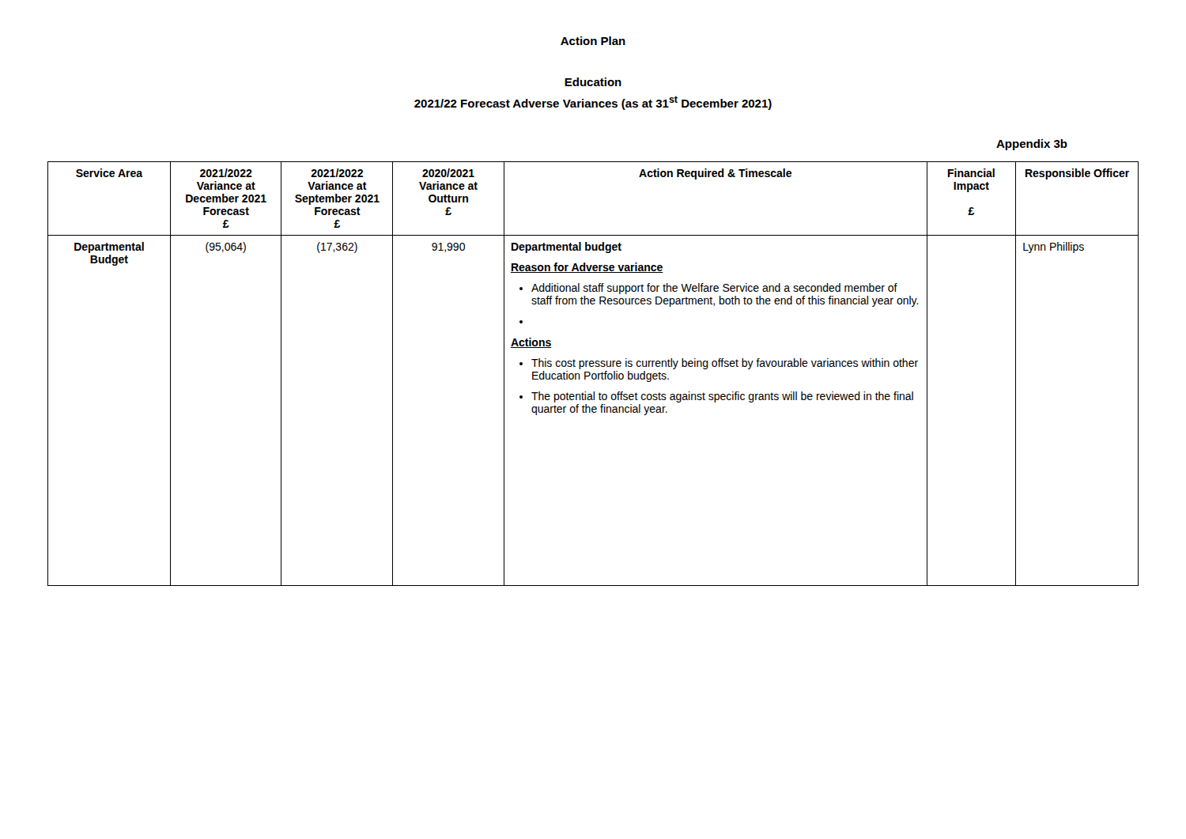Action Plan
Education
2021/22 Forecast Adverse Variances (as at 31st December 2021)
Appendix 3b
| Service Area | 2021/2022 Variance at December 2021 Forecast £ | 2021/2022 Variance at September 2021 Forecast £ | 2020/2021 Variance at Outturn £ | Action Required & Timescale | Financial Impact £ | Responsible Officer |
| --- | --- | --- | --- | --- | --- | --- |
| Departmental Budget | (95,064) | (17,362) | 91,990 | Departmental budget Reason for Adverse variance Additional staff support for the Welfare Service and a seconded member of staff from the Resources Department, both to the end of this financial year only. Actions This cost pressure is currently being offset by favourable variances within other Education Portfolio budgets. The potential to offset costs against specific grants will be reviewed in the final quarter of the financial year. | | Lynn Phillips |